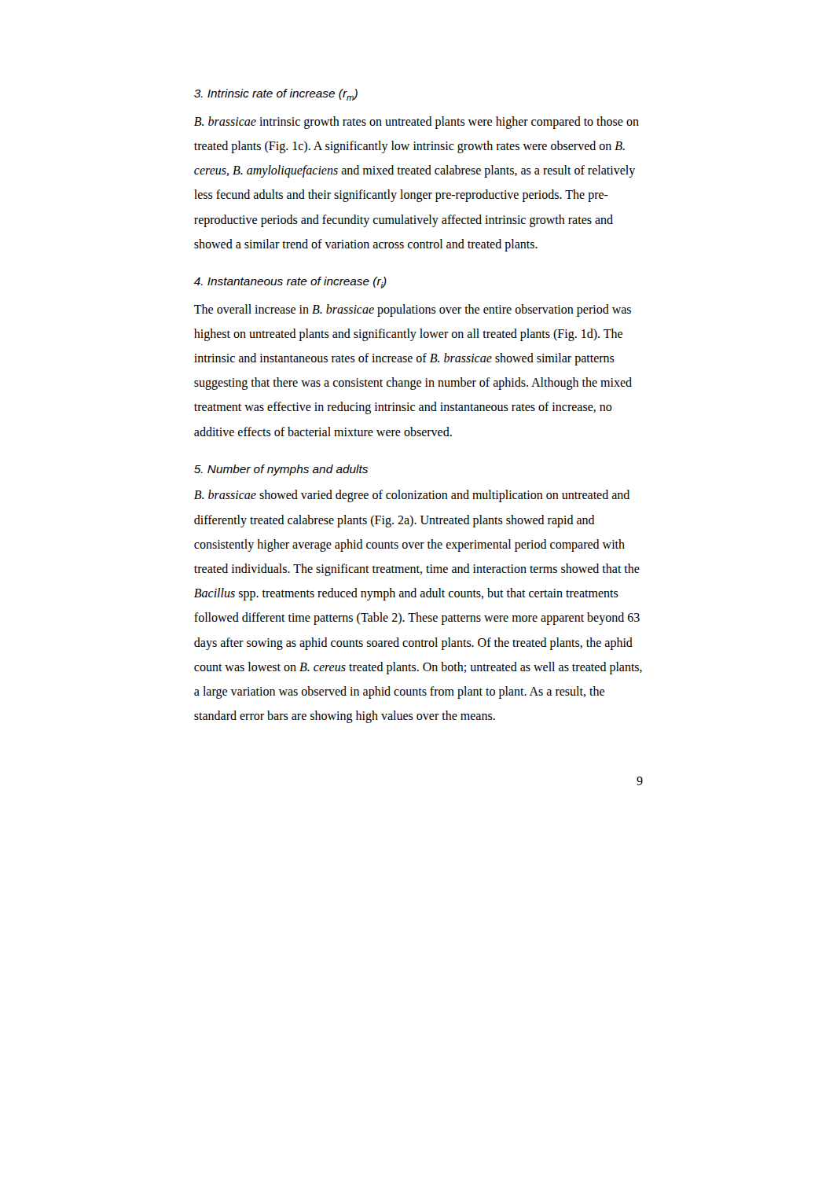3. Intrinsic rate of increase (rm)
B. brassicae intrinsic growth rates on untreated plants were higher compared to those on treated plants (Fig. 1c). A significantly low intrinsic growth rates were observed on B. cereus, B. amyloliquefaciens and mixed treated calabrese plants, as a result of relatively less fecund adults and their significantly longer pre-reproductive periods. The pre-reproductive periods and fecundity cumulatively affected intrinsic growth rates and showed a similar trend of variation across control and treated plants.
4. Instantaneous rate of increase (ri)
The overall increase in B. brassicae populations over the entire observation period was highest on untreated plants and significantly lower on all treated plants (Fig. 1d). The intrinsic and instantaneous rates of increase of B. brassicae showed similar patterns suggesting that there was a consistent change in number of aphids. Although the mixed treatment was effective in reducing intrinsic and instantaneous rates of increase, no additive effects of bacterial mixture were observed.
5. Number of nymphs and adults
B. brassicae showed varied degree of colonization and multiplication on untreated and differently treated calabrese plants (Fig. 2a). Untreated plants showed rapid and consistently higher average aphid counts over the experimental period compared with treated individuals. The significant treatment, time and interaction terms showed that the Bacillus spp. treatments reduced nymph and adult counts, but that certain treatments followed different time patterns (Table 2). These patterns were more apparent beyond 63 days after sowing as aphid counts soared control plants. Of the treated plants, the aphid count was lowest on B. cereus treated plants. On both; untreated as well as treated plants, a large variation was observed in aphid counts from plant to plant. As a result, the standard error bars are showing high values over the means.
9